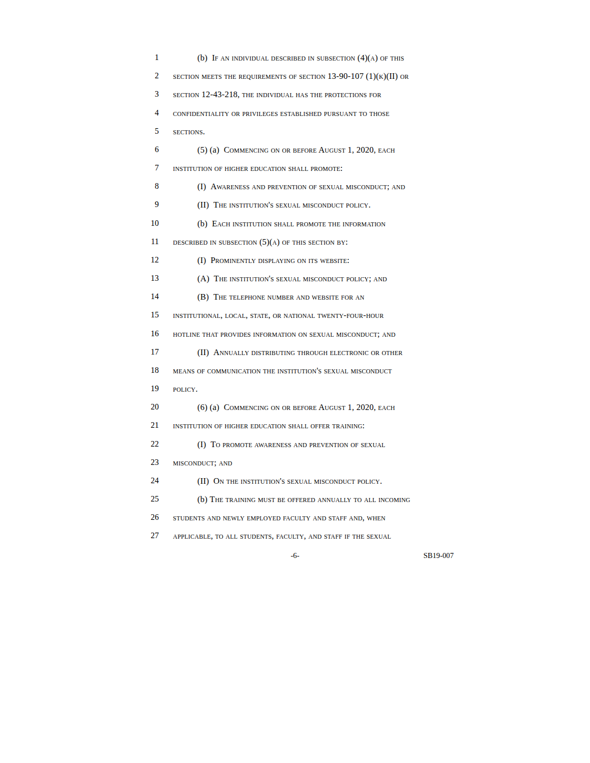| 1 | (b) If an individual described in subsection (4)(a) of this |
| 2 | section meets the requirements of section 13-90-107 (1)(k)(II) or |
| 3 | section 12-43-218, the individual has the protections for |
| 4 | confidentiality or privileges established pursuant to those |
| 5 | sections. |
| 6 | (5) (a) Commencing on or before August 1, 2020, each |
| 7 | institution of higher education shall promote: |
| 8 | (I) Awareness and prevention of sexual misconduct; and |
| 9 | (II) The institution's sexual misconduct policy. |
| 10 | (b) Each institution shall promote the information |
| 11 | described in subsection (5)(a) of this section by: |
| 12 | (I) Prominently displaying on its website: |
| 13 | (A) The institution's sexual misconduct policy; and |
| 14 | (B) The telephone number and website for an |
| 15 | institutional, local, state, or national twenty-four-hour |
| 16 | hotline that provides information on sexual misconduct; and |
| 17 | (II) Annually distributing through electronic or other |
| 18 | means of communication the institution's sexual misconduct |
| 19 | policy. |
| 20 | (6) (a) Commencing on or before August 1, 2020, each |
| 21 | institution of higher education shall offer training: |
| 22 | (I) To promote awareness and prevention of sexual |
| 23 | misconduct; and |
| 24 | (II) On the institution's sexual misconduct policy. |
| 25 | (b) The training must be offered annually to all incoming |
| 26 | students and newly employed faculty and staff and, when |
| 27 | applicable, to all students, faculty, and staff if the sexual |
-6-
SB19-007